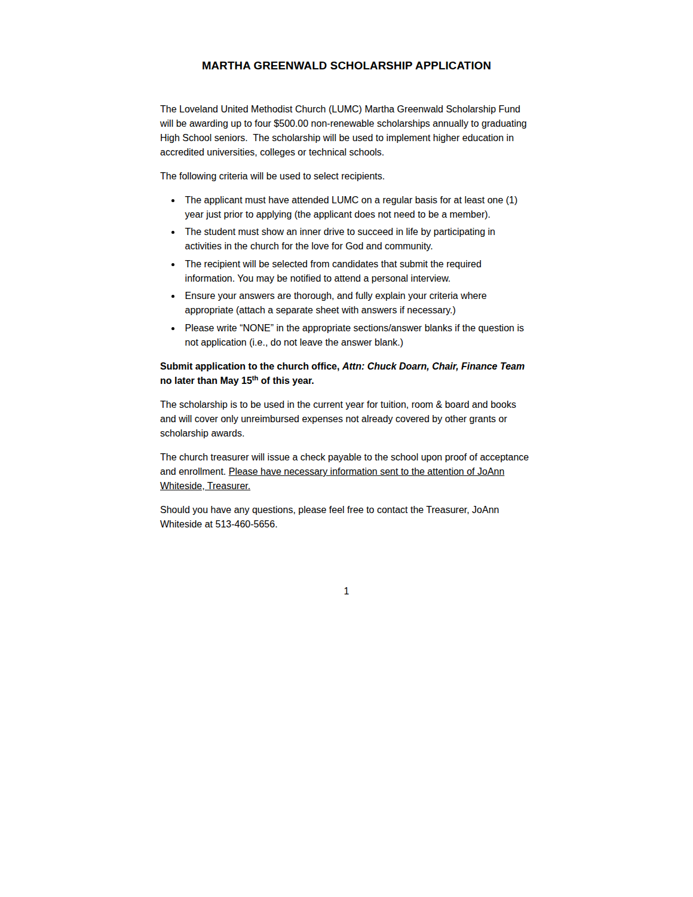MARTHA GREENWALD SCHOLARSHIP APPLICATION
The Loveland United Methodist Church (LUMC) Martha Greenwald Scholarship Fund will be awarding up to four $500.00 non-renewable scholarships annually to graduating High School seniors. The scholarship will be used to implement higher education in accredited universities, colleges or technical schools.
The following criteria will be used to select recipients.
The applicant must have attended LUMC on a regular basis for at least one (1) year just prior to applying (the applicant does not need to be a member).
The student must show an inner drive to succeed in life by participating in activities in the church for the love for God and community.
The recipient will be selected from candidates that submit the required information. You may be notified to attend a personal interview.
Ensure your answers are thorough, and fully explain your criteria where appropriate (attach a separate sheet with answers if necessary.)
Please write “NONE” in the appropriate sections/answer blanks if the question is not application (i.e., do not leave the answer blank.)
Submit application to the church office, Attn: Chuck Doarn, Chair, Finance Team no later than May 15th of this year.
The scholarship is to be used in the current year for tuition, room & board and books and will cover only unreimbursed expenses not already covered by other grants or scholarship awards.
The church treasurer will issue a check payable to the school upon proof of acceptance and enrollment. Please have necessary information sent to the attention of JoAnn Whiteside, Treasurer.
Should you have any questions, please feel free to contact the Treasurer, JoAnn Whiteside at 513-460-5656.
1